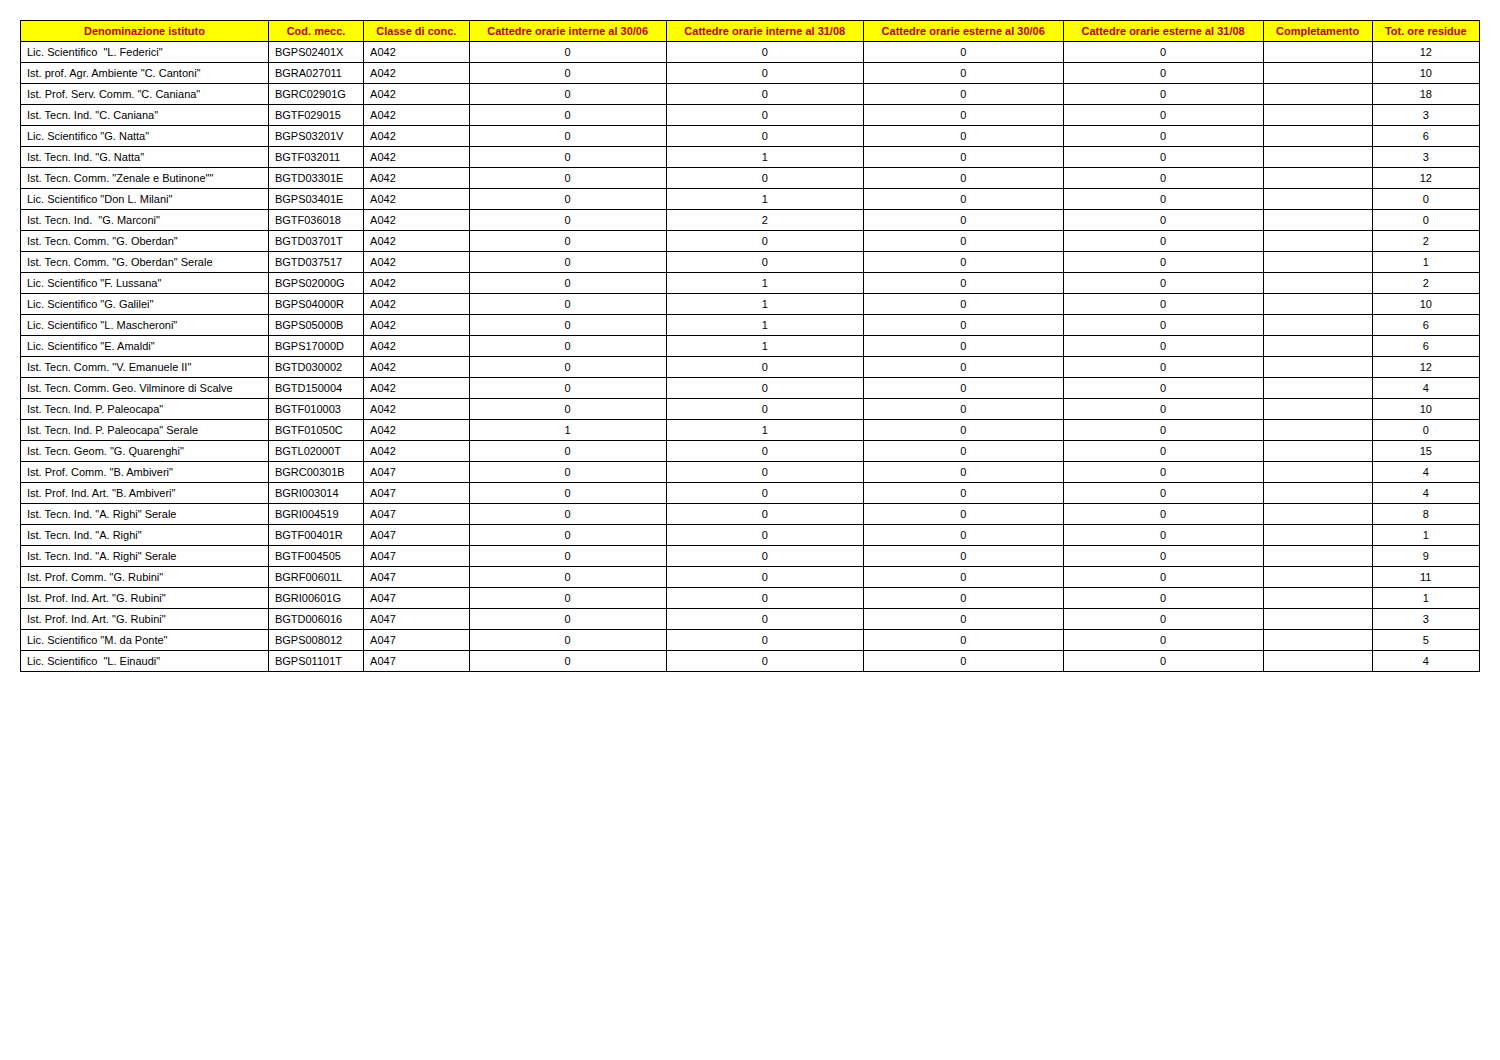| Denominazione istituto | Cod. mecc. | Classe di conc. | Cattedre orarie interne al 30/06 | Cattedre orarie interne al 31/08 | Cattedre orarie esterne al 30/06 | Cattedre orarie esterne al 31/08 | Completamento | Tot. ore residue |
| --- | --- | --- | --- | --- | --- | --- | --- | --- |
| Lic. Scientifico "L. Federici" | BGPS02401X | A042 | 0 | 0 | 0 | 0 | | 12 |
| Ist. prof. Agr. Ambiente "C. Cantoni" | BGRA027011 | A042 | 0 | 0 | 0 | 0 | | 10 |
| Ist. Prof. Serv. Comm. "C. Caniana" | BGRC02901G | A042 | 0 | 0 | 0 | 0 | | 18 |
| Ist. Tecn. Ind. "C. Caniana" | BGTF029015 | A042 | 0 | 0 | 0 | 0 | | 3 |
| Lic. Scientifico "G. Natta" | BGPS03201V | A042 | 0 | 0 | 0 | 0 | | 6 |
| Ist. Tecn. Ind. "G. Natta" | BGTF032011 | A042 | 0 | 1 | 0 | 0 | | 3 |
| Ist. Tecn. Comm. "Zenale e Butinone"" | BGTD03301E | A042 | 0 | 0 | 0 | 0 | | 12 |
| Lic. Scientifico "Don L. Milani" | BGPS03401E | A042 | 0 | 1 | 0 | 0 | | 0 |
| Ist. Tecn. Ind. "G. Marconi" | BGTF036018 | A042 | 0 | 2 | 0 | 0 | | 0 |
| Ist. Tecn. Comm. "G. Oberdan" | BGTD03701T | A042 | 0 | 0 | 0 | 0 | | 2 |
| Ist. Tecn. Comm. "G. Oberdan" Serale | BGTD037517 | A042 | 0 | 0 | 0 | 0 | | 1 |
| Lic. Scientifico "F. Lussana" | BGPS02000G | A042 | 0 | 1 | 0 | 0 | | 2 |
| Lic. Scientifico "G. Galilei" | BGPS04000R | A042 | 0 | 1 | 0 | 0 | | 10 |
| Lic. Scientifico "L. Mascheroni" | BGPS05000B | A042 | 0 | 1 | 0 | 0 | | 6 |
| Lic. Scientifico "E. Amaldi" | BGPS17000D | A042 | 0 | 1 | 0 | 0 | | 6 |
| Ist. Tecn. Comm. "V. Emanuele II" | BGTD030002 | A042 | 0 | 0 | 0 | 0 | | 12 |
| Ist. Tecn. Comm. Geo. Vilminore di Scalve | BGTD150004 | A042 | 0 | 0 | 0 | 0 | | 4 |
| Ist. Tecn. Ind. P. Paleocapa" | BGTF010003 | A042 | 0 | 0 | 0 | 0 | | 10 |
| Ist. Tecn. Ind. P. Paleocapa" Serale | BGTF01050C | A042 | 1 | 1 | 0 | 0 | | 0 |
| Ist. Tecn. Geom. "G. Quarenghi" | BGTL02000T | A042 | 0 | 0 | 0 | 0 | | 15 |
| Ist. Prof. Comm. "B. Ambiveri" | BGRC00301B | A047 | 0 | 0 | 0 | 0 | | 4 |
| Ist. Prof. Ind. Art. "B. Ambiveri" | BGRI003014 | A047 | 0 | 0 | 0 | 0 | | 4 |
| Ist. Tecn. Ind. "A. Righi" Serale | BGRI004519 | A047 | 0 | 0 | 0 | 0 | | 8 |
| Ist. Tecn. Ind. "A. Righi" | BGTF00401R | A047 | 0 | 0 | 0 | 0 | | 1 |
| Ist. Tecn. Ind. "A. Righi" Serale | BGTF004505 | A047 | 0 | 0 | 0 | 0 | | 9 |
| Ist. Prof. Comm. "G. Rubini" | BGRF00601L | A047 | 0 | 0 | 0 | 0 | | 11 |
| Ist. Prof. Ind. Art. "G. Rubini" | BGRI00601G | A047 | 0 | 0 | 0 | 0 | | 1 |
| Ist. Prof. Ind. Art. "G. Rubini" | BGTD006016 | A047 | 0 | 0 | 0 | 0 | | 3 |
| Lic. Scientifico "M. da Ponte" | BGPS008012 | A047 | 0 | 0 | 0 | 0 | | 5 |
| Lic. Scientifico "L. Einaudi" | BGPS01101T | A047 | 0 | 0 | 0 | 0 | | 4 |